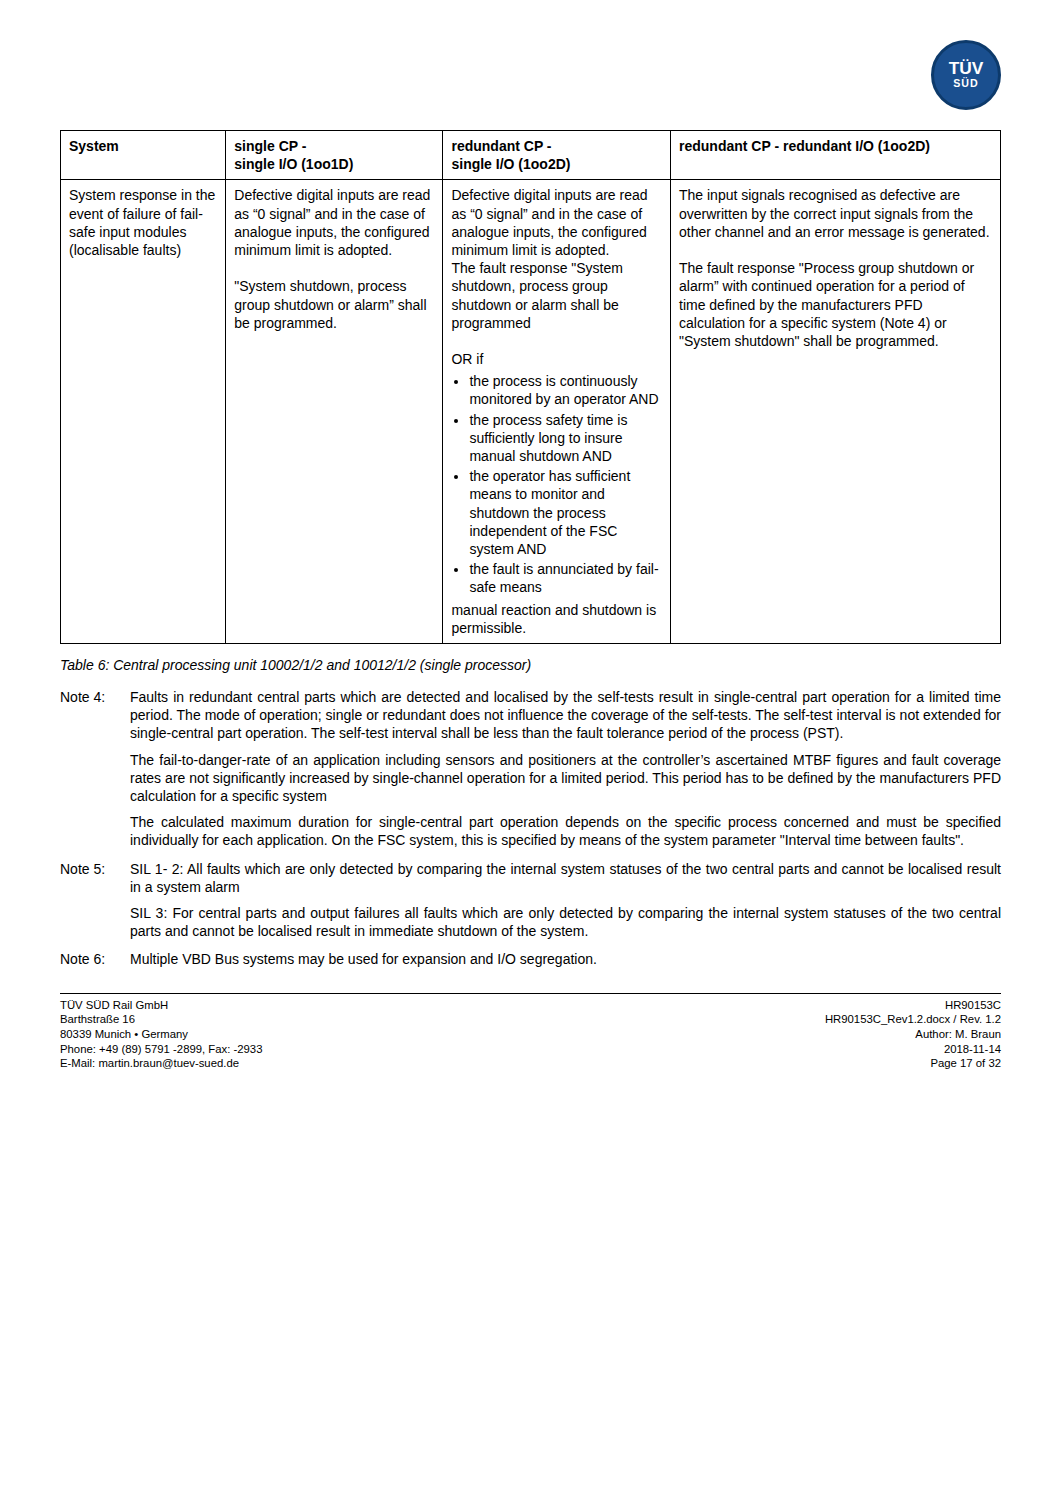TÜVSÜD
| System | single CP - single I/O (1oo1D) | redundant CP - single I/O (1oo2D) | redundant CP - redundant I/O (1oo2D) |
| --- | --- | --- | --- |
| System response in the event of failure of fail-safe input modules (localisable faults) | Defective digital inputs are read as “0 signal” and in the case of analogue inputs, the configured minimum limit is adopted. "System shutdown, process group shutdown or alarm” shall be programmed. | Defective digital inputs are read as “0 signal” and in the case of analogue inputs, the configured minimum limit is adopted. The fault response "System shutdown, process group shutdown or alarm shall be programmed OR if the process is continuously monitored by an operator AND the process safety time is sufficiently long to insure manual shutdown AND the operator has sufficient means to monitor and shutdown the process independent of the FSC system AND the fault is annunciated by fail-safe means manual reaction and shutdown is permissible. | The input signals recognised as defective are overwritten by the correct input signals from the other channel and an error message is generated. The fault response "Process group shutdown or alarm” with continued operation for a period of time defined by the manufacturers PFD calculation for a specific system (Note 4) or "System shutdown" shall be programmed. |
Table 6: Central processing unit 10002/1/2 and 10012/1/2 (single processor)
Note 4:
Faults in redundant central parts which are detected and localised by the self-tests result in single-central part operation for a limited time period. The mode of operation; single or redundant does not influence the coverage of the self-tests. The self-test interval is not extended for single-central part operation. The self-test interval shall be less than the fault tolerance period of the process (PST).
The fail-to-danger-rate of an application including sensors and positioners at the controller’s ascertained MTBF figures and fault coverage rates are not significantly increased by single-channel operation for a limited period. This period has to be defined by the manufacturers PFD calculation for a specific system
The calculated maximum duration for single-central part operation depends on the specific process concerned and must be specified individually for each application. On the FSC system, this is specified by means of the system parameter "Interval time between faults".
Note 5:
SIL 1- 2: All faults which are only detected by comparing the internal system statuses of the two central parts and cannot be localised result in a system alarm
SIL 3: For central parts and output failures all faults which are only detected by comparing the internal system statuses of the two central parts and cannot be localised result in immediate shutdown of the system.
Note 6:
Multiple VBD Bus systems may be used for expansion and I/O segregation.
TÜV SÜD Rail GmbH
Barthstraße 16
80339 Munich • Germany
Phone: +49 (89) 5791 -2899, Fax: -2933
E-Mail: martin.braun@tuev-sued.de
HR90153C
HR90153C_Rev1.2.docx / Rev. 1.2
Author: M. Braun
2018-11-14
Page 17 of 32